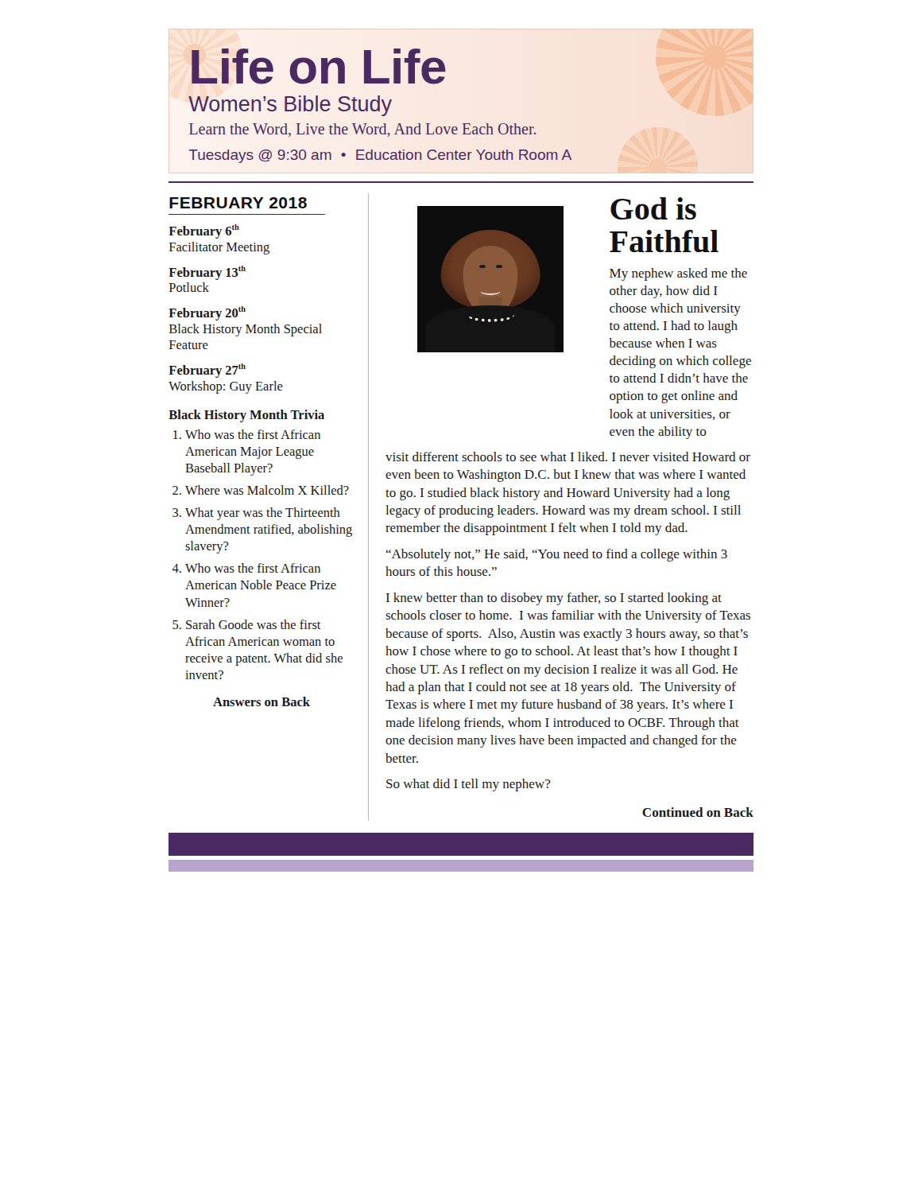Life on Life
Women’s Bible Study
Learn the Word, Live the Word, And Love Each Other.
Tuesdays @ 9:30 am • Education Center Youth Room A
FEBRUARY 2018
February 6th Facilitator Meeting
February 13th Potluck
February 20th Black History Month Special Feature
February 27th Workshop: Guy Earle
Black History Month Trivia
Who was the first African American Major League Baseball Player?
Where was Malcolm X Killed?
What year was the Thirteenth Amendment ratified, abolishing slavery?
Who was the first African American Noble Peace Prize Winner?
Sarah Goode was the first African American woman to receive a patent. What did she invent?
Answers on Back
God is Faithful
My nephew asked me the other day, how did I choose which university to attend. I had to laugh because when I was deciding on which college to attend I didn’t have the option to get online and look at universities, or even the ability to
visit different schools to see what I liked. I never visited Howard or even been to Washington D.C. but I knew that was where I wanted to go. I studied black history and Howard University had a long legacy of producing leaders. Howard was my dream school. I still remember the disappointment I felt when I told my dad.
“Absolutely not,” He said, “You need to find a college within 3 hours of this house.”
I knew better than to disobey my father, so I started looking at schools closer to home. I was familiar with the University of Texas because of sports. Also, Austin was exactly 3 hours away, so that’s how I chose where to go to school. At least that’s how I thought I chose UT. As I reflect on my decision I realize it was all God. He had a plan that I could not see at 18 years old. The University of Texas is where I met my future husband of 38 years. It’s where I made lifelong friends, whom I introduced to OCBF. Through that one decision many lives have been impacted and changed for the better.
So what did I tell my nephew?
Continued on Back